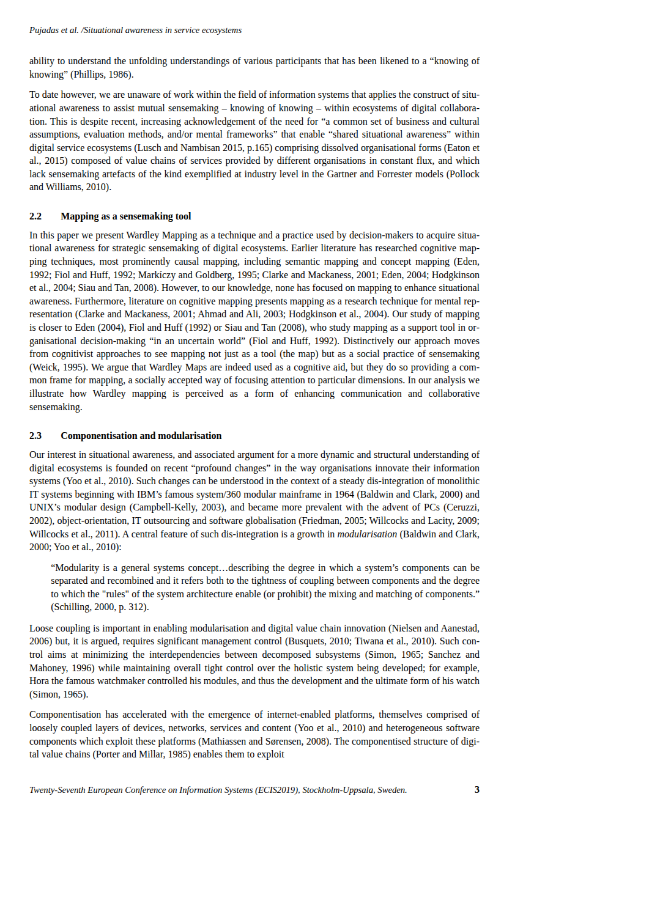Pujadas et al. /Situational awareness in service ecosystems
ability to understand the unfolding understandings of various participants that has been likened to a “knowing of knowing” (Phillips, 1986).
To date however, we are unaware of work within the field of information systems that applies the construct of situational awareness to assist mutual sensemaking – knowing of knowing – within ecosystems of digital collaboration. This is despite recent, increasing acknowledgement of the need for “a common set of business and cultural assumptions, evaluation methods, and/or mental frameworks” that enable “shared situational awareness” within digital service ecosystems (Lusch and Nambisan 2015, p.165) comprising dissolved organisational forms (Eaton et al., 2015) composed of value chains of services provided by different organisations in constant flux, and which lack sensemaking artefacts of the kind exemplified at industry level in the Gartner and Forrester models (Pollock and Williams, 2010).
2.2 Mapping as a sensemaking tool
In this paper we present Wardley Mapping as a technique and a practice used by decision-makers to acquire situational awareness for strategic sensemaking of digital ecosystems. Earlier literature has researched cognitive mapping techniques, most prominently causal mapping, including semantic mapping and concept mapping (Eden, 1992; Fiol and Huff, 1992; Markíczy and Goldberg, 1995; Clarke and Mackaness, 2001; Eden, 2004; Hodgkinson et al., 2004; Siau and Tan, 2008). However, to our knowledge, none has focused on mapping to enhance situational awareness. Furthermore, literature on cognitive mapping presents mapping as a research technique for mental representation (Clarke and Mackaness, 2001; Ahmad and Ali, 2003; Hodgkinson et al., 2004). Our study of mapping is closer to Eden (2004), Fiol and Huff (1992) or Siau and Tan (2008), who study mapping as a support tool in organisational decision-making “in an uncertain world” (Fiol and Huff, 1992). Distinctively our approach moves from cognitivist approaches to see mapping not just as a tool (the map) but as a social practice of sensemaking (Weick, 1995). We argue that Wardley Maps are indeed used as a cognitive aid, but they do so providing a common frame for mapping, a socially accepted way of focusing attention to particular dimensions. In our analysis we illustrate how Wardley mapping is perceived as a form of enhancing communication and collaborative sensemaking.
2.3 Componentisation and modularisation
Our interest in situational awareness, and associated argument for a more dynamic and structural understanding of digital ecosystems is founded on recent “profound changes” in the way organisations innovate their information systems (Yoo et al., 2010). Such changes can be understood in the context of a steady dis-integration of monolithic IT systems beginning with IBM’s famous system/360 modular mainframe in 1964 (Baldwin and Clark, 2000) and UNIX’s modular design (Campbell-Kelly, 2003), and became more prevalent with the advent of PCs (Ceruzzi, 2002), object-orientation, IT outsourcing and software globalisation (Friedman, 2005; Willcocks and Lacity, 2009; Willcocks et al., 2011). A central feature of such dis-integration is a growth in modularisation (Baldwin and Clark, 2000; Yoo et al., 2010):
“Modularity is a general systems concept…describing the degree in which a system’s components can be separated and recombined and it refers both to the tightness of coupling between components and the degree to which the "rules" of the system architecture enable (or prohibit) the mixing and matching of components.” (Schilling, 2000, p. 312).
Loose coupling is important in enabling modularisation and digital value chain innovation (Nielsen and Aanestad, 2006) but, it is argued, requires significant management control (Busquets, 2010; Tiwana et al., 2010). Such control aims at minimizing the interdependencies between decomposed subsystems (Simon, 1965; Sanchez and Mahoney, 1996) while maintaining overall tight control over the holistic system being developed; for example, Hora the famous watchmaker controlled his modules, and thus the development and the ultimate form of his watch (Simon, 1965).
Componentisation has accelerated with the emergence of internet-enabled platforms, themselves comprised of loosely coupled layers of devices, networks, services and content (Yoo et al., 2010) and heterogeneous software components which exploit these platforms (Mathiassen and Sørensen, 2008). The componentised structure of digital value chains (Porter and Millar, 1985) enables them to exploit
Twenty-Seventh European Conference on Information Systems (ECIS2019), Stockholm-Uppsala, Sweden. 3